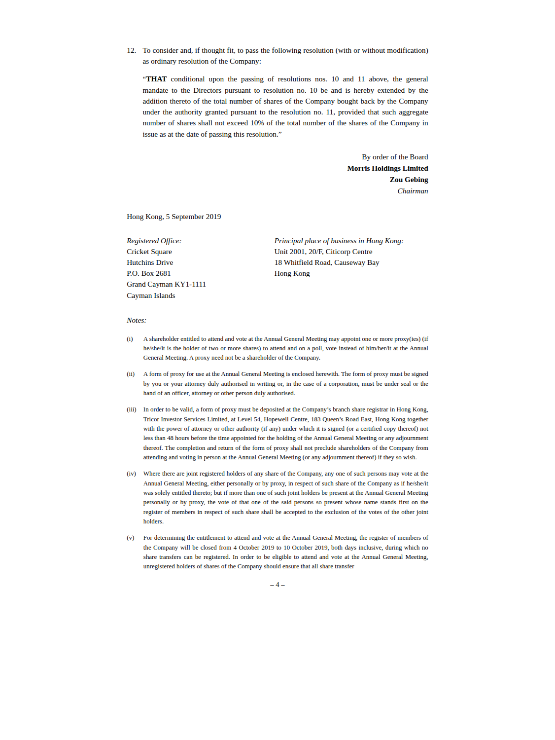12.
To consider and, if thought fit, to pass the following resolution (with or without modification) as ordinary resolution of the Company:
“THAT conditional upon the passing of resolutions nos. 10 and 11 above, the general mandate to the Directors pursuant to resolution no. 10 be and is hereby extended by the addition thereto of the total number of shares of the Company bought back by the Company under the authority granted pursuant to the resolution no. 11, provided that such aggregate number of shares shall not exceed 10% of the total number of the shares of the Company in issue as at the date of passing this resolution.”
By order of the Board
Morris Holdings Limited
Zou Gebing
Chairman
Hong Kong, 5 September 2019
| Registered Office: Cricket Square Hutchins Drive P.O. Box 2681 Grand Cayman KY1-1111 Cayman Islands | Principal place of business in Hong Kong: Unit 2001, 20/F, Citicorp Centre 18 Whitfield Road, Causeway Bay Hong Kong |
Notes:
(i)
A shareholder entitled to attend and vote at the Annual General Meeting may appoint one or more proxy(ies) (if he/she/it is the holder of two or more shares) to attend and on a poll, vote instead of him/her/it at the Annual General Meeting. A proxy need not be a shareholder of the Company.
(ii)
A form of proxy for use at the Annual General Meeting is enclosed herewith. The form of proxy must be signed by you or your attorney duly authorised in writing or, in the case of a corporation, must be under seal or the hand of an officer, attorney or other person duly authorised.
(iii)
In order to be valid, a form of proxy must be deposited at the Company’s branch share registrar in Hong Kong, Tricor Investor Services Limited, at Level 54, Hopewell Centre, 183 Queen’s Road East, Hong Kong together with the power of attorney or other authority (if any) under which it is signed (or a certified copy thereof) not less than 48 hours before the time appointed for the holding of the Annual General Meeting or any adjournment thereof. The completion and return of the form of proxy shall not preclude shareholders of the Company from attending and voting in person at the Annual General Meeting (or any adjournment thereof) if they so wish.
(iv)
Where there are joint registered holders of any share of the Company, any one of such persons may vote at the Annual General Meeting, either personally or by proxy, in respect of such share of the Company as if he/she/it was solely entitled thereto; but if more than one of such joint holders be present at the Annual General Meeting personally or by proxy, the vote of that one of the said persons so present whose name stands first on the register of members in respect of such share shall be accepted to the exclusion of the votes of the other joint holders.
(v)
For determining the entitlement to attend and vote at the Annual General Meeting, the register of members of the Company will be closed from 4 October 2019 to 10 October 2019, both days inclusive, during which no share transfers can be registered. In order to be eligible to attend and vote at the Annual General Meeting, unregistered holders of shares of the Company should ensure that all share transfer
– 4 –